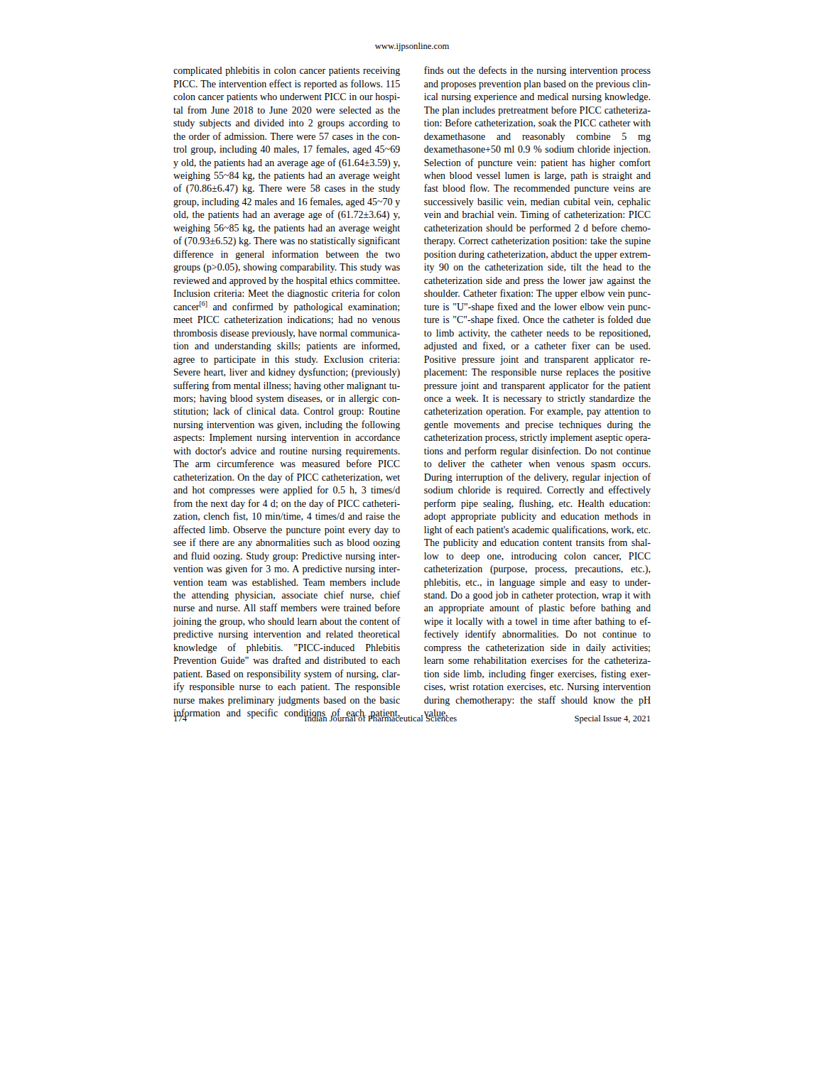www.ijpsonline.com
complicated phlebitis in colon cancer patients receiving PICC. The intervention effect is reported as follows. 115 colon cancer patients who underwent PICC in our hospital from June 2018 to June 2020 were selected as the study subjects and divided into 2 groups according to the order of admission. There were 57 cases in the control group, including 40 males, 17 females, aged 45~69 y old, the patients had an average age of (61.64±3.59) y, weighing 55~84 kg, the patients had an average weight of (70.86±6.47) kg. There were 58 cases in the study group, including 42 males and 16 females, aged 45~70 y old, the patients had an average age of (61.72±3.64) y, weighing 56~85 kg, the patients had an average weight of (70.93±6.52) kg. There was no statistically significant difference in general information between the two groups (p>0.05), showing comparability. This study was reviewed and approved by the hospital ethics committee. Inclusion criteria: Meet the diagnostic criteria for colon cancer[6] and confirmed by pathological examination; meet PICC catheterization indications; had no venous thrombosis disease previously, have normal communication and understanding skills; patients are informed, agree to participate in this study. Exclusion criteria: Severe heart, liver and kidney dysfunction; (previously) suffering from mental illness; having other malignant tumors; having blood system diseases, or in allergic constitution; lack of clinical data. Control group: Routine nursing intervention was given, including the following aspects: Implement nursing intervention in accordance with doctor's advice and routine nursing requirements. The arm circumference was measured before PICC catheterization. On the day of PICC catheterization, wet and hot compresses were applied for 0.5 h, 3 times/d from the next day for 4 d; on the day of PICC catheterization, clench fist, 10 min/time, 4 times/d and raise the affected limb. Observe the puncture point every day to see if there are any abnormalities such as blood oozing and fluid oozing. Study group: Predictive nursing intervention was given for 3 mo. A predictive nursing intervention team was established. Team members include the attending physician, associate chief nurse, chief nurse and nurse. All staff members were trained before joining the group, who should learn about the content of predictive nursing intervention and related theoretical knowledge of phlebitis. "PICC-induced Phlebitis Prevention Guide" was drafted and distributed to each patient. Based on responsibility system of nursing, clarify responsible nurse to each patient. The responsible nurse makes preliminary judgments based on the basic information and specific conditions of each patient, finds out the defects in the nursing intervention process and proposes prevention plan based on the previous clinical nursing experience and medical nursing knowledge. The plan includes pretreatment before PICC catheterization: Before catheterization, soak the PICC catheter with dexamethasone and reasonably combine 5 mg dexamethasone+50 ml 0.9 % sodium chloride injection. Selection of puncture vein: patient has higher comfort when blood vessel lumen is large, path is straight and fast blood flow. The recommended puncture veins are successively basilic vein, median cubital vein, cephalic vein and brachial vein. Timing of catheterization: PICC catheterization should be performed 2 d before chemotherapy. Correct catheterization position: take the supine position during catheterization, abduct the upper extremity 90 on the catheterization side, tilt the head to the catheterization side and press the lower jaw against the shoulder. Catheter fixation: The upper elbow vein puncture is "U"-shape fixed and the lower elbow vein puncture is "C"-shape fixed. Once the catheter is folded due to limb activity, the catheter needs to be repositioned, adjusted and fixed, or a catheter fixer can be used. Positive pressure joint and transparent applicator replacement: The responsible nurse replaces the positive pressure joint and transparent applicator for the patient once a week. It is necessary to strictly standardize the catheterization operation. For example, pay attention to gentle movements and precise techniques during the catheterization process, strictly implement aseptic operations and perform regular disinfection. Do not continue to deliver the catheter when venous spasm occurs. During interruption of the delivery, regular injection of sodium chloride is required. Correctly and effectively perform pipe sealing, flushing, etc. Health education: adopt appropriate publicity and education methods in light of each patient's academic qualifications, work, etc. The publicity and education content transits from shallow to deep one, introducing colon cancer, PICC catheterization (purpose, process, precautions, etc.), phlebitis, etc., in language simple and easy to understand. Do a good job in catheter protection, wrap it with an appropriate amount of plastic before bathing and wipe it locally with a towel in time after bathing to effectively identify abnormalities. Do not continue to compress the catheterization side in daily activities; learn some rehabilitation exercises for the catheterization side limb, including finger exercises, fisting exercises, wrist rotation exercises, etc. Nursing intervention during chemotherapy: the staff should know the pH value,
174 Indian Journal of Pharmaceutical Sciences Special Issue 4, 2021